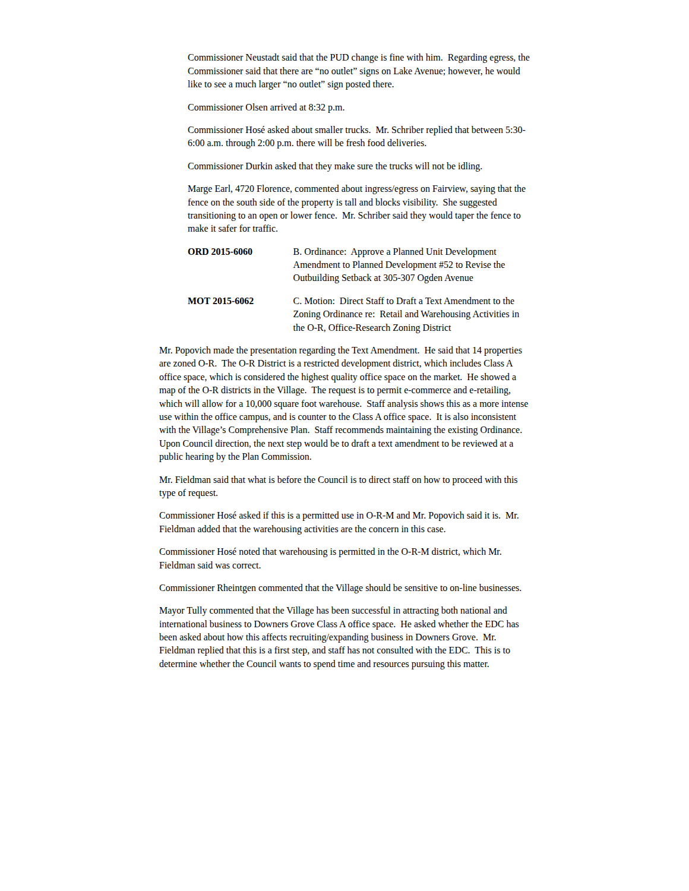Commissioner Neustadt said that the PUD change is fine with him. Regarding egress, the Commissioner said that there are “no outlet” signs on Lake Avenue; however, he would like to see a much larger “no outlet” sign posted there.
Commissioner Olsen arrived at 8:32 p.m.
Commissioner Hosé asked about smaller trucks. Mr. Schriber replied that between 5:30-6:00 a.m. through 2:00 p.m. there will be fresh food deliveries.
Commissioner Durkin asked that they make sure the trucks will not be idling.
Marge Earl, 4720 Florence, commented about ingress/egress on Fairview, saying that the fence on the south side of the property is tall and blocks visibility. She suggested transitioning to an open or lower fence. Mr. Schriber said they would taper the fence to make it safer for traffic.
ORD 2015-6060
B. Ordinance: Approve a Planned Unit Development Amendment to Planned Development #52 to Revise the Outbuilding Setback at 305-307 Ogden Avenue
MOT 2015-6062
C. Motion: Direct Staff to Draft a Text Amendment to the Zoning Ordinance re: Retail and Warehousing Activities in the O-R, Office-Research Zoning District
Mr. Popovich made the presentation regarding the Text Amendment. He said that 14 properties are zoned O-R. The O-R District is a restricted development district, which includes Class A office space, which is considered the highest quality office space on the market. He showed a map of the O-R districts in the Village. The request is to permit e-commerce and e-retailing, which will allow for a 10,000 square foot warehouse. Staff analysis shows this as a more intense use within the office campus, and is counter to the Class A office space. It is also inconsistent with the Village’s Comprehensive Plan. Staff recommends maintaining the existing Ordinance. Upon Council direction, the next step would be to draft a text amendment to be reviewed at a public hearing by the Plan Commission.
Mr. Fieldman said that what is before the Council is to direct staff on how to proceed with this type of request.
Commissioner Hosé asked if this is a permitted use in O-R-M and Mr. Popovich said it is. Mr. Fieldman added that the warehousing activities are the concern in this case.
Commissioner Hosé noted that warehousing is permitted in the O-R-M district, which Mr. Fieldman said was correct.
Commissioner Rheintgen commented that the Village should be sensitive to on-line businesses.
Mayor Tully commented that the Village has been successful in attracting both national and international business to Downers Grove Class A office space. He asked whether the EDC has been asked about how this affects recruiting/expanding business in Downers Grove. Mr. Fieldman replied that this is a first step, and staff has not consulted with the EDC. This is to determine whether the Council wants to spend time and resources pursuing this matter.